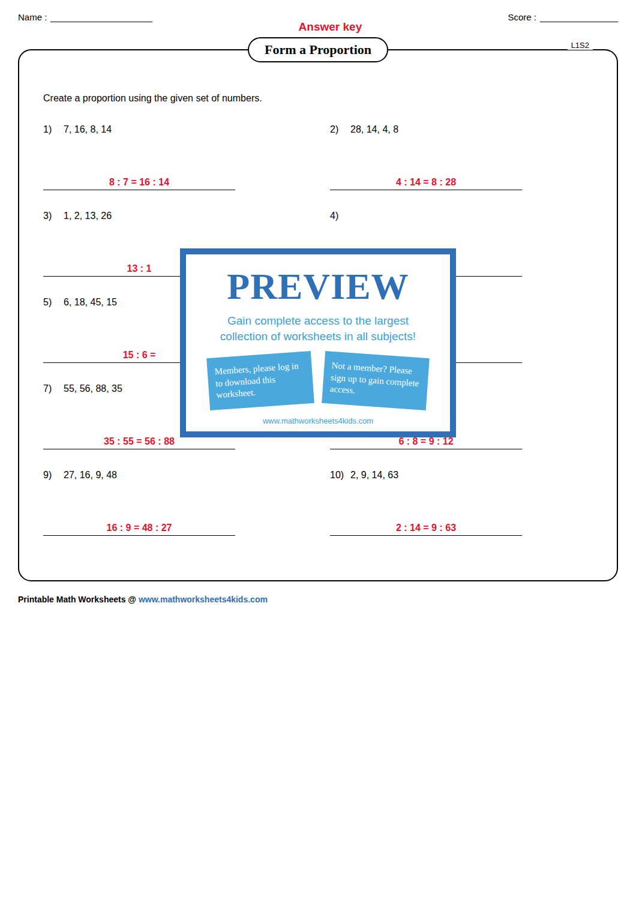Name :
Answer key
Score :
Form a Proportion
L1S2
Create a proportion using the given set of numbers.
1) 7, 16, 8, 14
8 : 7 = 16 : 14
2) 28, 14, 4, 8
4 : 14 = 8 : 28
3) 1, 2, 13, 26
13 : 1
4)
7 = 9 : 51
5) 6, 18, 45, 15
15 : 6 =
6)
5 = 40 : 20
7) 55, 56, 88, 35
35 : 55 = 56 : 88
8)
6 : 8 = 9 : 12
9) 27, 16, 9, 48
16 : 9 = 48 : 27
10) 2, 9, 14, 63
2 : 14 = 9 : 63
PREVIEW
Gain complete access to the largest
collection of worksheets in all subjects!
Members, please log in to download this worksheet.
Not a member? Please sign up to gain complete access.
www.mathworksheets4kids.com
Printable Math Worksheets @ www.mathworksheets4kids.com